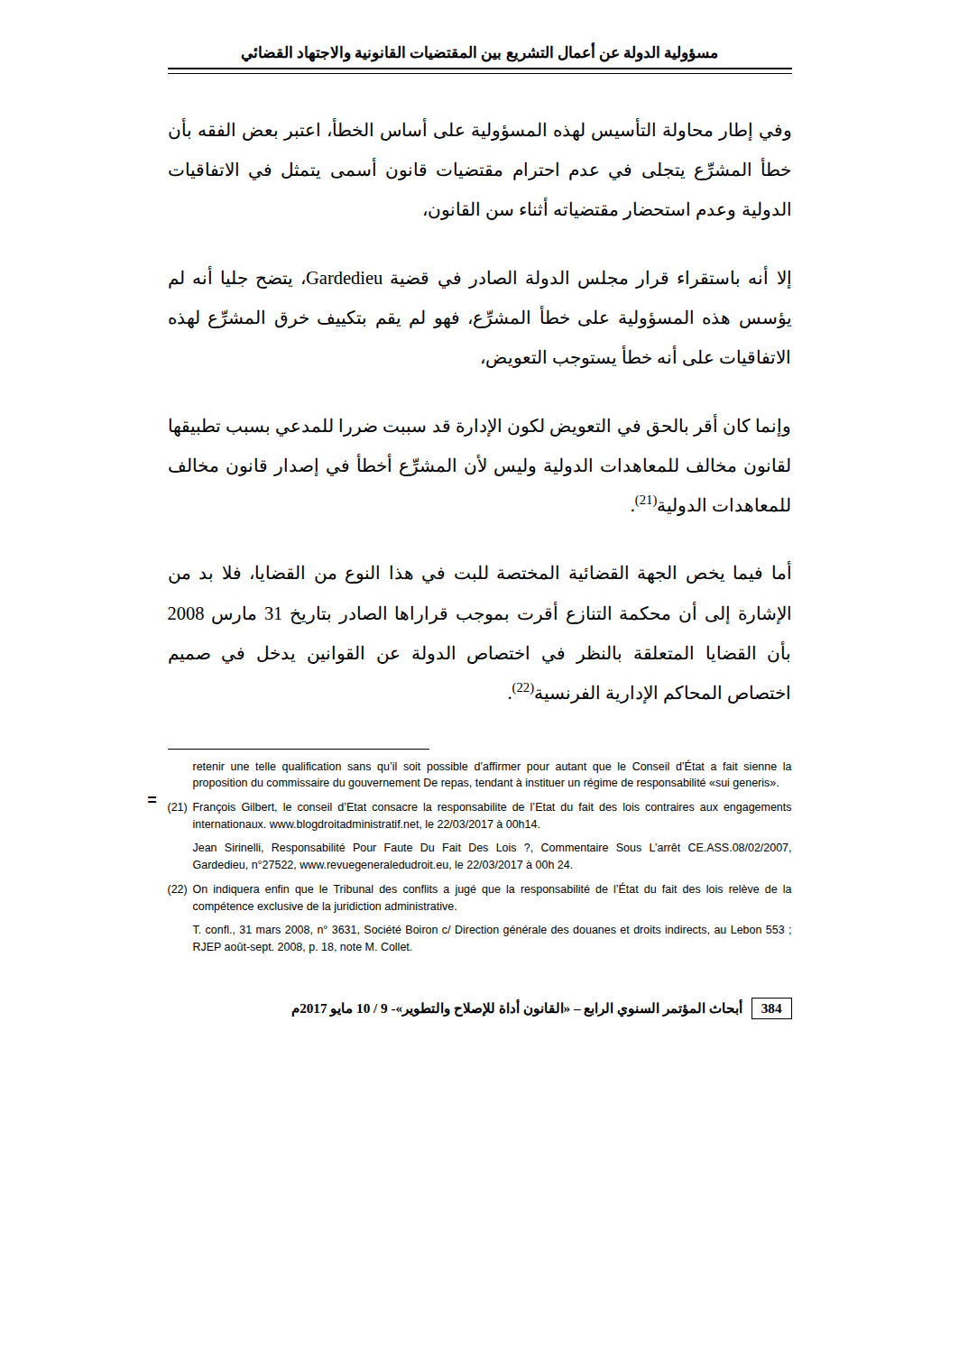مسؤولية الدولة عن أعمال التشريع بين المقتضيات القانونية والاجتهاد القضائي
وفي إطار محاولة التأسيس لهذه المسؤولية على أساس الخطأ، اعتبر بعض الفقه بأن خطأ المشرِّع يتجلى في عدم احترام مقتضيات قانون أسمى يتمثل في الاتفاقيات الدولية وعدم استحضار مقتضياته أثناء سن القانون،
إلا أنه باستقراء قرار مجلس الدولة الصادر في قضية Gardedieu، يتضح جليا أنه لم يؤسس هذه المسؤولية على خطأ المشرِّع، فهو لم يقم بتكييف خرق المشرِّع لهذه الاتفاقيات على أنه خطأ يستوجب التعويض،
وإنما كان أقر بالحق في التعويض لكون الإدارة قد سببت ضررا للمدعي بسبب تطبيقها لقانون مخالف للمعاهدات الدولية وليس لأن المشرِّع أخطأ في إصدار قانون مخالف للمعاهدات الدولية(21).
أما فيما يخص الجهة القضائية المختصة للبت في هذا النوع من القضايا، فلا بد من الإشارة إلى أن محكمة التنازع أقرت بموجب قراراها الصادر بتاريخ 31 مارس 2008 بأن القضايا المتعلقة بالنظر في اختصاص الدولة عن القوانين يدخل في صميم اختصاص المحاكم الإدارية الفرنسية(22).
=
retenir une telle qualification sans qu’il soit possible d’affirmer pour autant que le Conseil d’État a fait sienne la proposition du commissaire du gouvernement De repas, tendant à instituer un régime de responsabilité «sui generis».
(21) François Gilbert, le conseil d’Etat consacre la responsabilite de l’Etat du fait des lois contraires aux engagements internationaux. www.blogdroitadministratif.net, le 22/03/2017 à 00h14.
Jean Sirinelli, Responsabilité Pour Faute Du Fait Des Lois ?, Commentaire Sous L’arrêt CE.ASS.08/02/2007, Gardedieu, n°27522, www.revuegeneraledudroit.eu, le 22/03/2017 à 00h 24.
(22) On indiquera enfin que le Tribunal des conflits a jugé que la responsabilité de l’État du fait des lois relève de la compétence exclusive de la juridiction administrative.
T. confl., 31 mars 2008, n° 3631, Société Boiron c/ Direction générale des douanes et droits indirects, au Lebon 553 ; RJEP août-sept. 2008, p. 18, note M. Collet.
384 أبحاث المؤتمر السنوي الرابع – «القانون أداة للإصلاح والتطوير»- 9 / 10 مايو 2017م